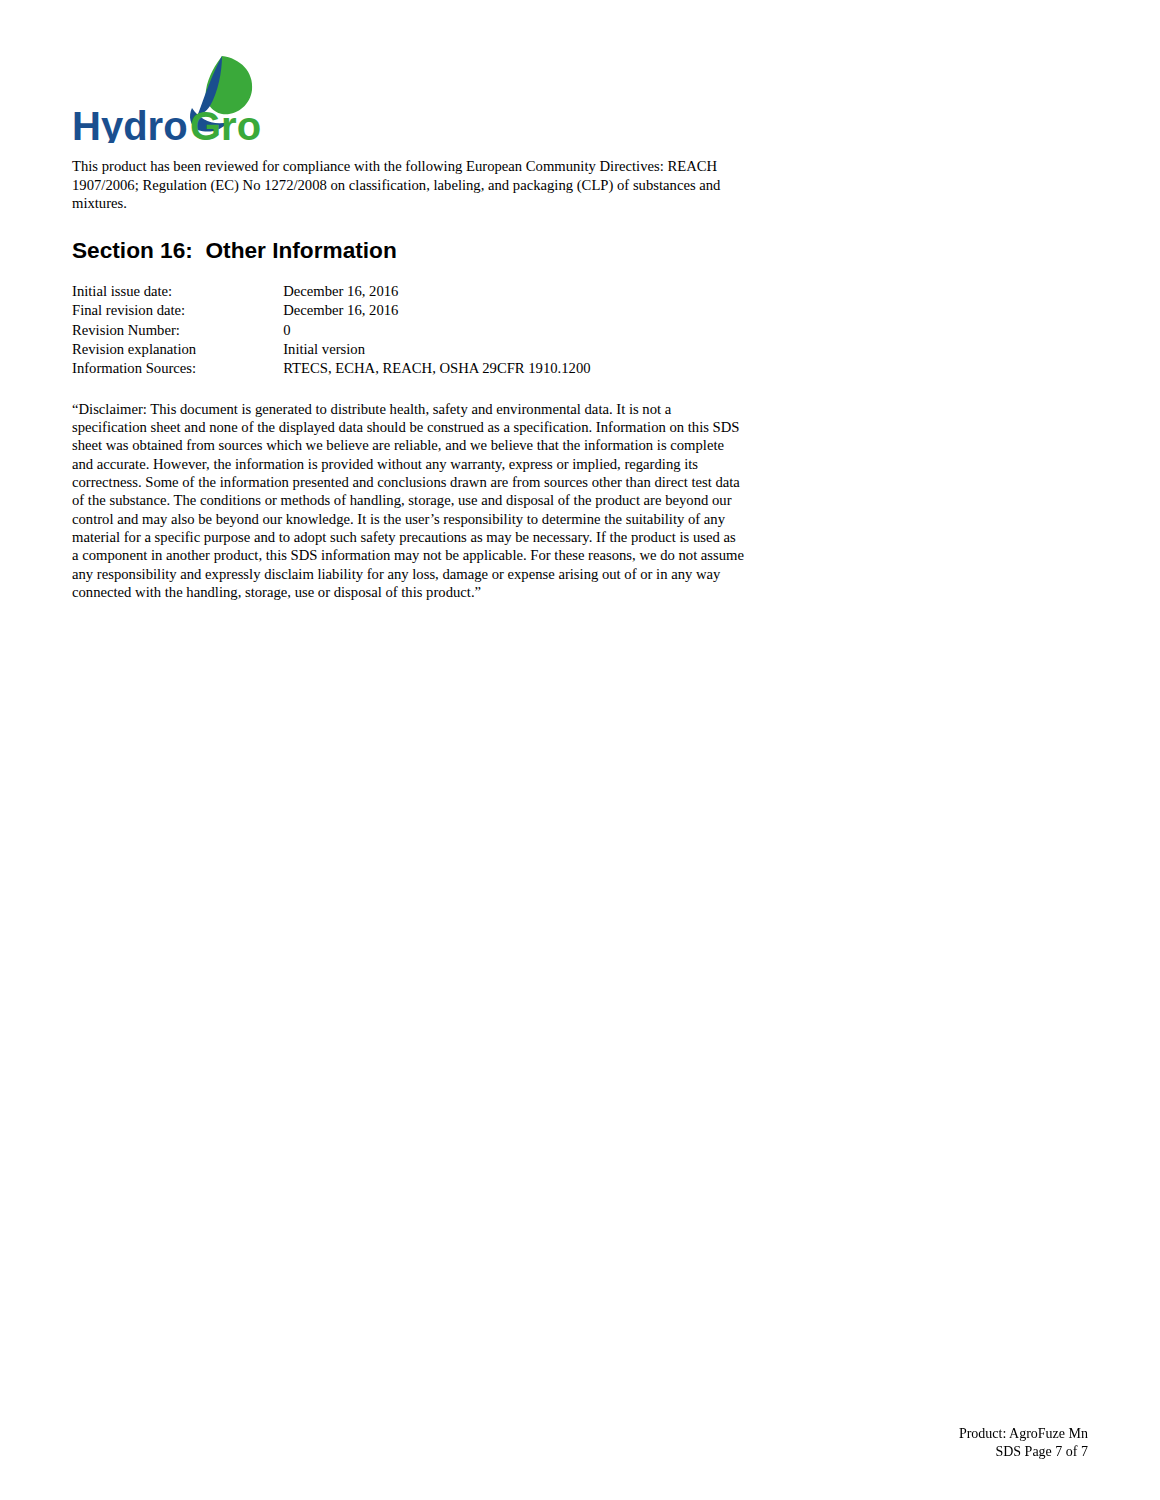Hydro Gro
This product has been reviewed for compliance with the following European Community Directives: REACH 1907/2006; Regulation (EC) No 1272/2008 on classification, labeling, and packaging (CLP) of substances and mixtures.
Section 16: Other Information
| Initial issue date: | December 16, 2016 |
| Final revision date: | December 16, 2016 |
| Revision Number: | 0 |
| Revision explanation | Initial version |
| Information Sources: | RTECS, ECHA, REACH, OSHA 29CFR 1910.1200 |
“Disclaimer: This document is generated to distribute health, safety and environmental data. It is not a specification sheet and none of the displayed data should be construed as a specification. Information on this SDS sheet was obtained from sources which we believe are reliable, and we believe that the information is complete and accurate. However, the information is provided without any warranty, express or implied, regarding its correctness. Some of the information presented and conclusions drawn are from sources other than direct test data of the substance. The conditions or methods of handling, storage, use and disposal of the product are beyond our control and may also be beyond our knowledge. It is the user’s responsibility to determine the suitability of any material for a specific purpose and to adopt such safety precautions as may be necessary. If the product is used as a component in another product, this SDS information may not be applicable. For these reasons, we do not assume any responsibility and expressly disclaim liability for any loss, damage or expense arising out of or in any way connected with the handling, storage, use or disposal of this product.”
Product: AgroFuze Mn
SDS Page 7 of 7